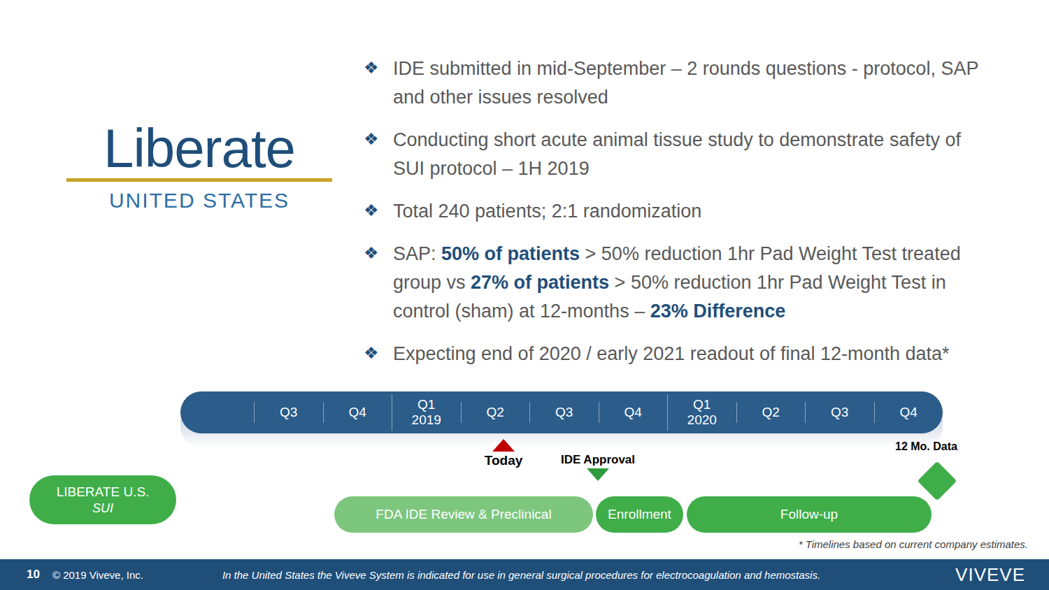Liberate
UNITED STATES
IDE submitted in mid-September – 2 rounds questions - protocol, SAP and other issues resolved
Conducting short acute animal tissue study to demonstrate safety of SUI protocol – 1H 2019
Total 240 patients; 2:1 randomization
SAP: 50% of patients > 50% reduction 1hr Pad Weight Test treated group vs 27% of patients > 50% reduction 1hr Pad Weight Test in control (sham) at 12-months – 23% Difference
Expecting end of 2020 / early 2021 readout of final 12-month data*
Q3
Q4
Q12019
Q2
Q3
Q4
Q12020
Q2
Q3
Q4
Today
IDE Approval
12 Mo. Data
LIBERATE U.S. SUI
FDA IDE Review & Preclinical
Enrollment
Follow-up
* Timelines based on current company estimates.
10 © 2019 Viveve, Inc. In the United States the Viveve System is indicated for use in general surgical procedures for electrocoagulation and hemostasis. VIVEVE